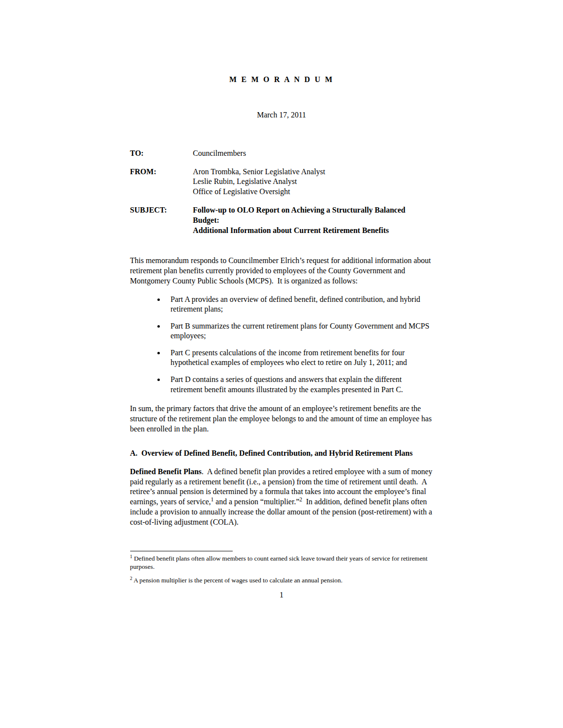M E M O R A N D U M
March 17, 2011
| TO: | Councilmembers |
| FROM: | Aron Trombka, Senior Legislative Analyst Leslie Rubin, Legislative Analyst Office of Legislative Oversight |
| SUBJECT: | Follow-up to OLO Report on Achieving a Structurally Balanced Budget: Additional Information about Current Retirement Benefits |
This memorandum responds to Councilmember Elrich’s request for additional information about retirement plan benefits currently provided to employees of the County Government and Montgomery County Public Schools (MCPS). It is organized as follows:
Part A provides an overview of defined benefit, defined contribution, and hybrid retirement plans;
Part B summarizes the current retirement plans for County Government and MCPS employees;
Part C presents calculations of the income from retirement benefits for four hypothetical examples of employees who elect to retire on July 1, 2011; and
Part D contains a series of questions and answers that explain the different retirement benefit amounts illustrated by the examples presented in Part C.
In sum, the primary factors that drive the amount of an employee’s retirement benefits are the structure of the retirement plan the employee belongs to and the amount of time an employee has been enrolled in the plan.
A. Overview of Defined Benefit, Defined Contribution, and Hybrid Retirement Plans
Defined Benefit Plans. A defined benefit plan provides a retired employee with a sum of money paid regularly as a retirement benefit (i.e., a pension) from the time of retirement until death. A retiree’s annual pension is determined by a formula that takes into account the employee’s final earnings, years of service,1 and a pension “multiplier.”2 In addition, defined benefit plans often include a provision to annually increase the dollar amount of the pension (post-retirement) with a cost-of-living adjustment (COLA).
1 Defined benefit plans often allow members to count earned sick leave toward their years of service for retirement purposes.
2 A pension multiplier is the percent of wages used to calculate an annual pension.
1